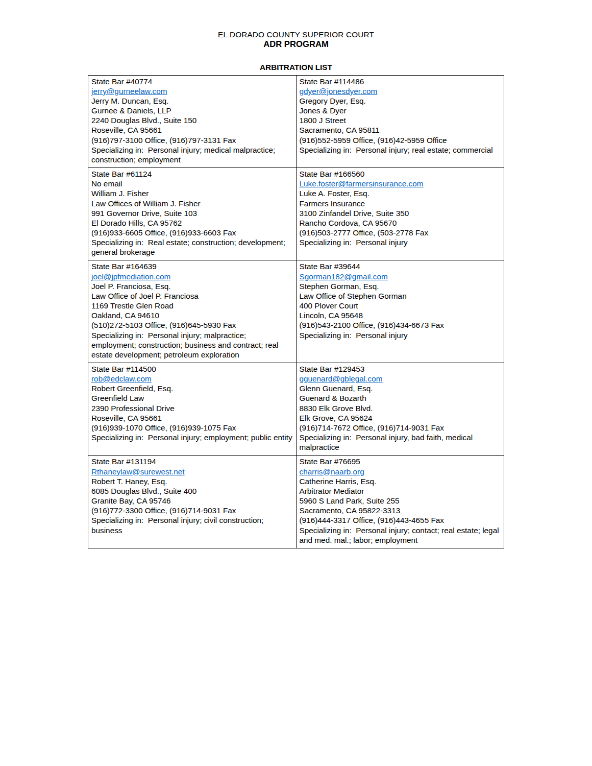EL DORADO COUNTY SUPERIOR COURT
ADR PROGRAM
ARBITRATION LIST
| State Bar #40774 jerry@gurneelaw.com Jerry M. Duncan, Esq. Gurnee & Daniels, LLP 2240 Douglas Blvd., Suite 150 Roseville, CA 95661 (916)797-3100 Office, (916)797-3131 Fax Specializing in: Personal injury; medical malpractice; construction; employment | State Bar #114486 gdyer@jonesdyer.com Gregory Dyer, Esq. Jones & Dyer 1800 J Street Sacramento, CA 95811 (916)552-5959 Office, (916)42-5959 Office Specializing in: Personal injury; real estate; commercial |
| State Bar #61124 No email William J. Fisher Law Offices of William J. Fisher 991 Governor Drive, Suite 103 El Dorado Hills, CA 95762 (916)933-6605 Office, (916)933-6603 Fax Specializing in: Real estate; construction; development; general brokerage | State Bar #166560 Luke.foster@farmersinsurance.com Luke A. Foster, Esq. Farmers Insurance 3100 Zinfandel Drive, Suite 350 Rancho Cordova, CA 95670 (916)503-2777 Office, (503-2778 Fax Specializing in: Personal injury |
| State Bar #164639 joel@jpfmediation.com Joel P. Franciosa, Esq. Law Office of Joel P. Franciosa 1169 Trestle Glen Road Oakland, CA 94610 (510)272-5103 Office, (916)645-5930 Fax Specializing in: Personal injury; malpractice; employment; construction; business and contract; real estate development; petroleum exploration | State Bar #39644 Sgorman182@gmail.com Stephen Gorman, Esq. Law Office of Stephen Gorman 400 Plover Court Lincoln, CA 95648 (916)543-2100 Office, (916)434-6673 Fax Specializing in: Personal injury |
| State Bar #114500 rob@edclaw.com Robert Greenfield, Esq. Greenfield Law 2390 Professional Drive Roseville, CA 95661 (916)939-1070 Office, (916)939-1075 Fax Specializing in: Personal injury; employment; public entity | State Bar #129453 gguenard@gblegal.com Glenn Guenard, Esq. Guenard & Bozarth 8830 Elk Grove Blvd. Elk Grove, CA 95624 (916)714-7672 Office, (916)714-9031 Fax Specializing in: Personal injury, bad faith, medical malpractice |
| State Bar #131194 Rthaneylaw@surewest.net Robert T. Haney, Esq. 6085 Douglas Blvd., Suite 400 Granite Bay, CA 95746 (916)772-3300 Office, (916)714-9031 Fax Specializing in: Personal injury; civil construction; business | State Bar #76695 charris@naarb.org Catherine Harris, Esq. Arbitrator Mediator 5960 S Land Park, Suite 255 Sacramento, CA 95822-3313 (916)444-3317 Office, (916)443-4655 Fax Specializing in: Personal injury; contact; real estate; legal and med. mal.; labor; employment |